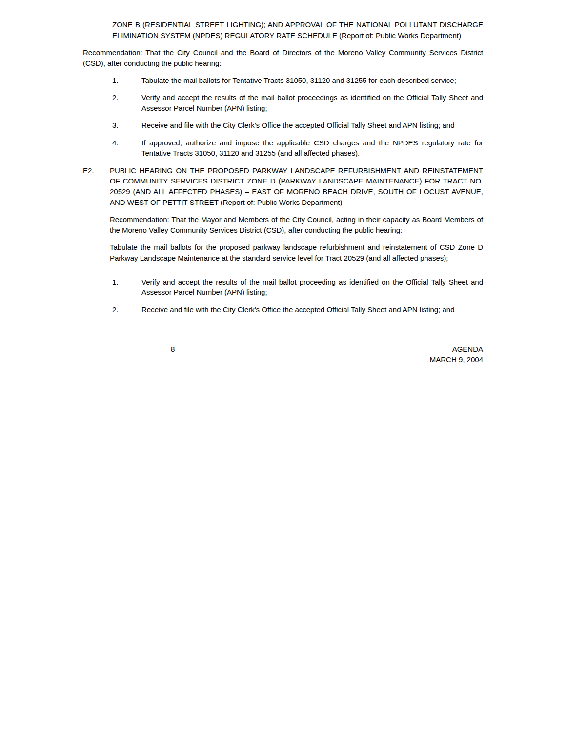ZONE B (RESIDENTIAL STREET LIGHTING); AND APPROVAL OF THE NATIONAL POLLUTANT DISCHARGE ELIMINATION SYSTEM (NPDES) REGULATORY RATE SCHEDULE (Report of: Public Works Department)
Recommendation: That the City Council and the Board of Directors of the Moreno Valley Community Services District (CSD), after conducting the public hearing:
1.
Tabulate the mail ballots for Tentative Tracts 31050, 31120 and 31255 for each described service;
2.
Verify and accept the results of the mail ballot proceedings as identified on the Official Tally Sheet and Assessor Parcel Number (APN) listing;
3.
Receive and file with the City Clerk's Office the accepted Official Tally Sheet and APN listing; and
4.
If approved, authorize and impose the applicable CSD charges and the NPDES regulatory rate for Tentative Tracts 31050, 31120 and 31255 (and all affected phases).
E2.
PUBLIC HEARING ON THE PROPOSED PARKWAY LANDSCAPE REFURBISHMENT AND REINSTATEMENT OF COMMUNITY SERVICES DISTRICT ZONE D (PARKWAY LANDSCAPE MAINTENANCE) FOR TRACT NO. 20529 (AND ALL AFFECTED PHASES) – EAST OF MORENO BEACH DRIVE, SOUTH OF LOCUST AVENUE, AND WEST OF PETTIT STREET (Report of: Public Works Department)
Recommendation: That the Mayor and Members of the City Council, acting in their capacity as Board Members of the Moreno Valley Community Services District (CSD), after conducting the public hearing:
Tabulate the mail ballots for the proposed parkway landscape refurbishment and reinstatement of CSD Zone D Parkway Landscape Maintenance at the standard service level for Tract 20529 (and all affected phases);
1.
Verify and accept the results of the mail ballot proceeding as identified on the Official Tally Sheet and Assessor Parcel Number (APN) listing;
2.
Receive and file with the City Clerk's Office the accepted Official Tally Sheet and APN listing; and
8
AGENDA
MARCH 9, 2004